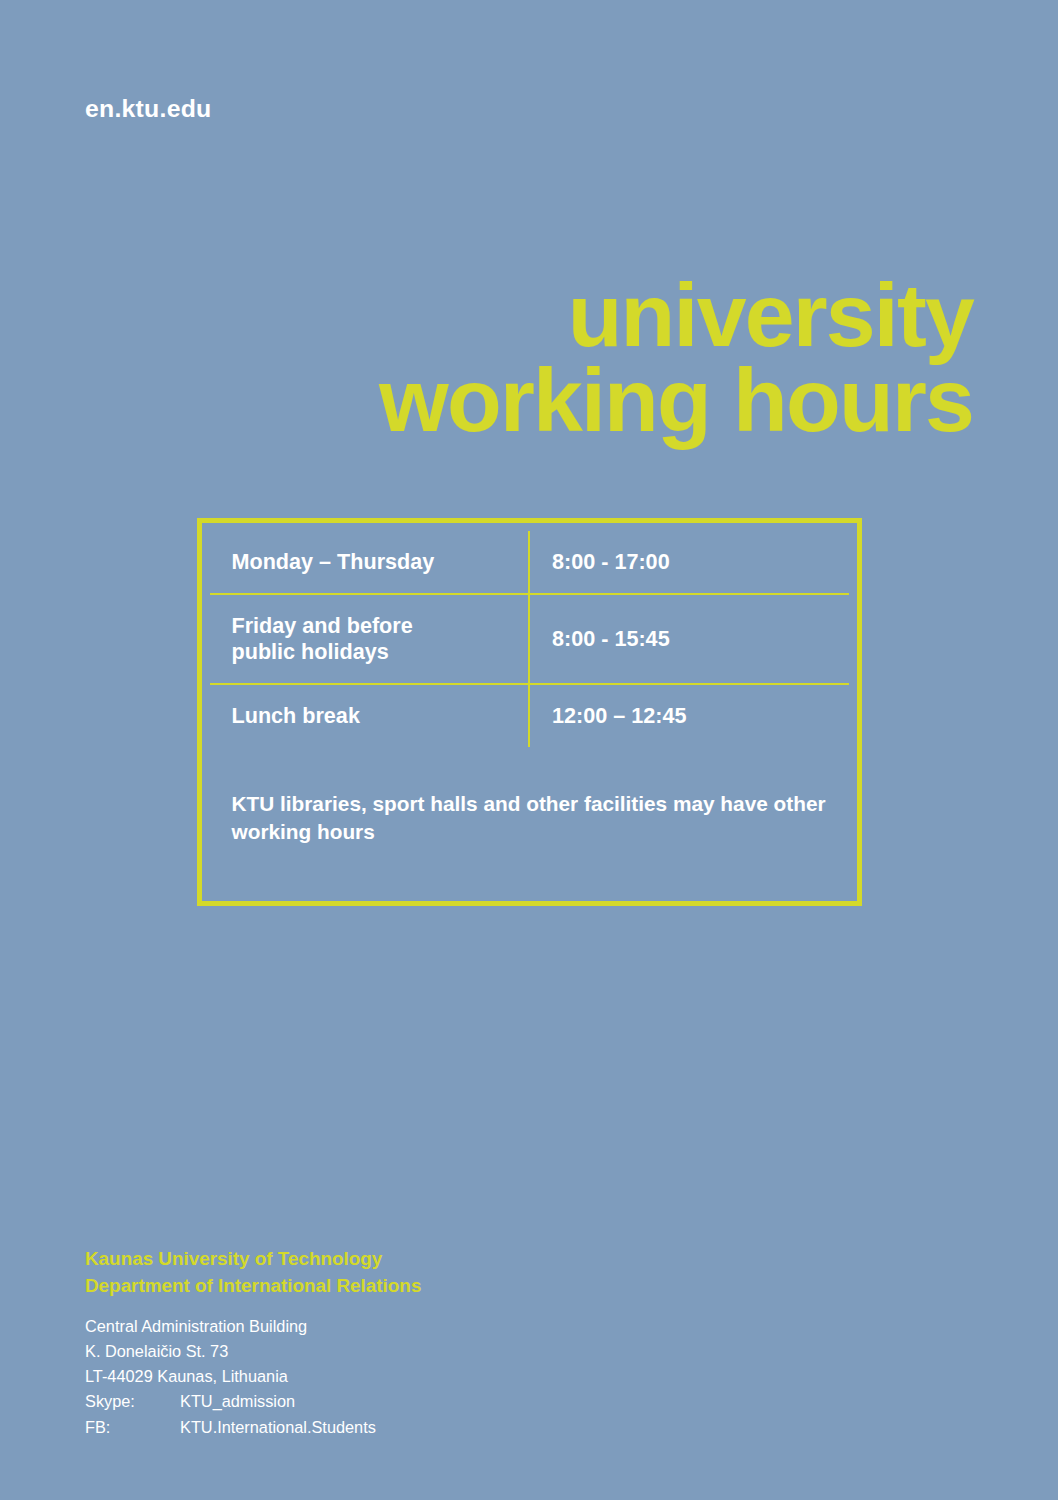en.ktu.edu
university working hours
| Monday – Thursday | 8:00 - 17:00 |
| Friday and before public holidays | 8:00 - 15:45 |
| Lunch break | 12:00 – 12:45 |
KTU libraries, sport halls and other facilities may have other working hours
Kaunas University of Technology
Department of International Relations
Central Administration Building K. Donelaičio St. 73 LT-44029 Kaunas, Lithuania Skype: KTU_admission FB: KTU.International.Students